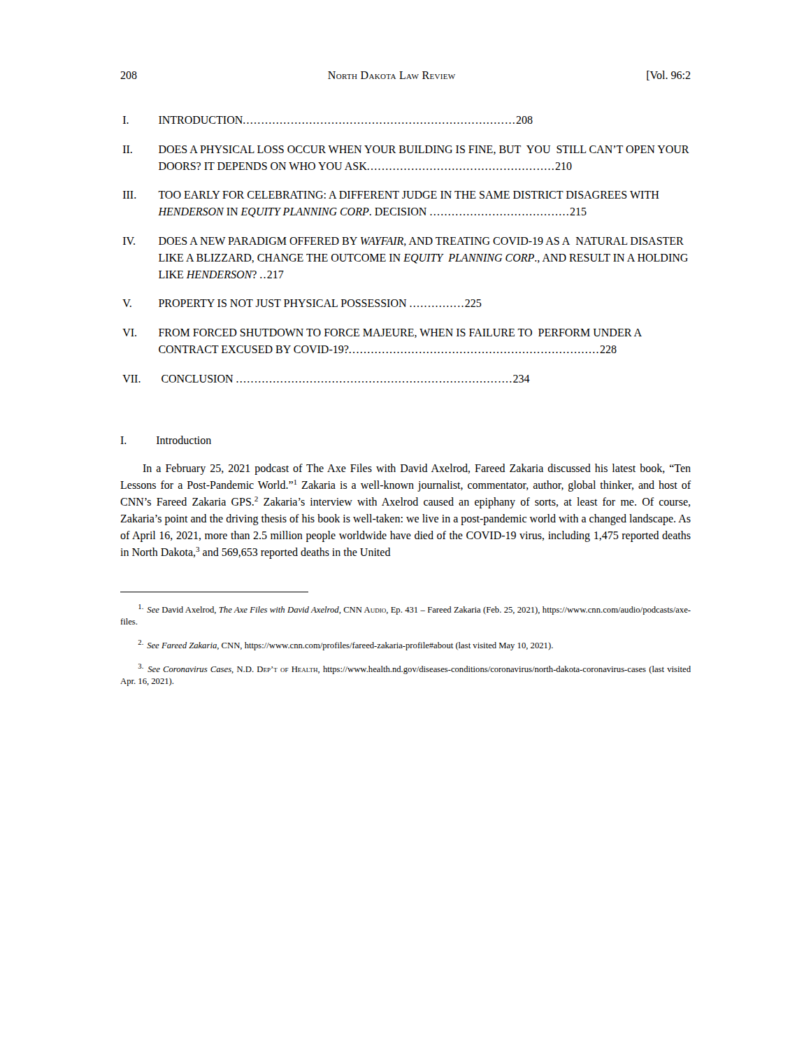208 North Dakota Law Review [Vol. 96:2
I. Introduction.......................................................................... 208
II. Does a Physical Loss Occur When Your Building Is Fine, But You Still Can’t Open Your Doors? It Depends on Who You Ask................................................... 210
III. Too Early for Celebrating: A Different Judge in the Same District Disagrees with Henderson in Equity Planning Corp. Decision ...................................... 215
IV. Does a New Paradigm Offered by Wayfair, and Treating COVID-19 as a Natural Disaster Like a Blizzard, Change the Outcome in Equity Planning Corp., and Result in a Holding Like Henderson? .. 217
V. Property Is Not Just Physical Possession ............... 225
VI. From Forced Shutdown to Force Majeure, When Is Failure to Perform Under a Contract Excused by COVID-19?.................................................................... 228
VII. Conclusion ........................................................................... 234
I. Introduction
In a February 25, 2021 podcast of The Axe Files with David Axelrod, Fareed Zakaria discussed his latest book, “Ten Lessons for a Post-Pandemic World.”1 Zakaria is a well-known journalist, commentator, author, global thinker, and host of CNN’s Fareed Zakaria GPS.2 Zakaria’s interview with Axelrod caused an epiphany of sorts, at least for me. Of course, Zakaria’s point and the driving thesis of his book is well-taken: we live in a post-pandemic world with a changed landscape. As of April 16, 2021, more than 2.5 million people worldwide have died of the COVID-19 virus, including 1,475 reported deaths in North Dakota,3 and 569,653 reported deaths in the United
1. See David Axelrod, The Axe Files with David Axelrod, CNN Audio, Ep. 431 – Fareed Zakaria (Feb. 25, 2021), https://www.cnn.com/audio/podcasts/axe-files.
2. See Fareed Zakaria, CNN, https://www.cnn.com/profiles/fareed-zakaria-profile#about (last visited May 10, 2021).
3. See Coronavirus Cases, N.D. Dep’t of Health, https://www.health.nd.gov/diseases-conditions/coronavirus/north-dakota-coronavirus-cases (last visited Apr. 16, 2021).